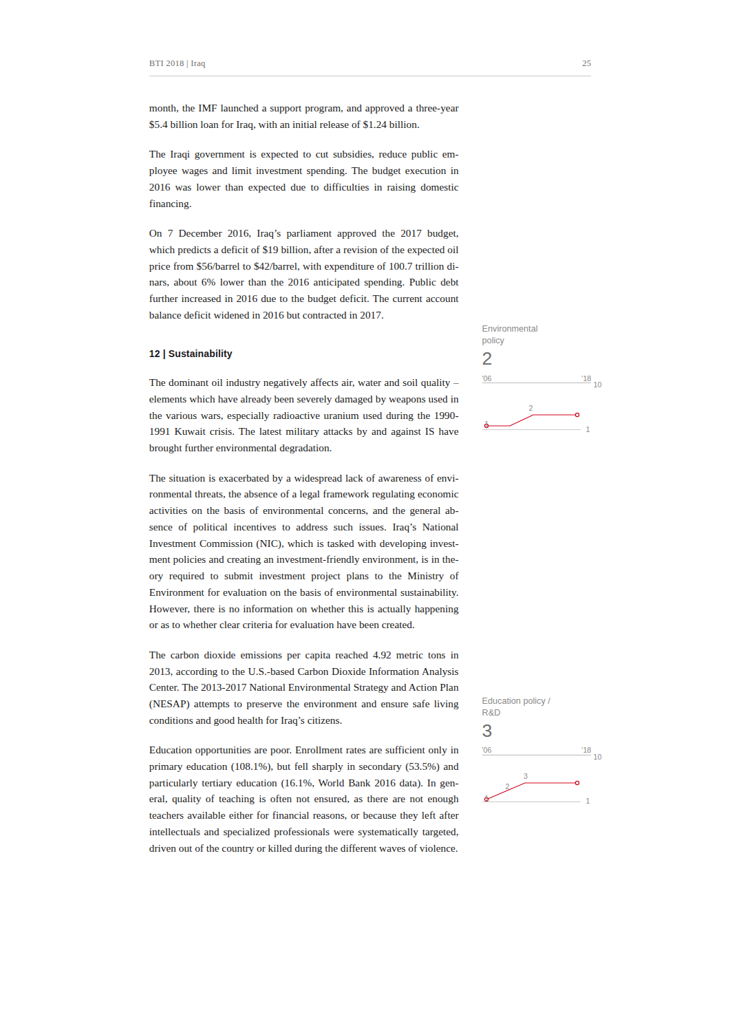BTI 2018 | Iraq
25
month, the IMF launched a support program, and approved a three-year $5.4 billion loan for Iraq, with an initial release of $1.24 billion.
The Iraqi government is expected to cut subsidies, reduce public employee wages and limit investment spending. The budget execution in 2016 was lower than expected due to difficulties in raising domestic financing.
On 7 December 2016, Iraq’s parliament approved the 2017 budget, which predicts a deficit of $19 billion, after a revision of the expected oil price from $56/barrel to $42/barrel, with expenditure of 100.7 trillion dinars, about 6% lower than the 2016 anticipated spending. Public debt further increased in 2016 due to the budget deficit. The current account balance deficit widened in 2016 but contracted in 2017.
12 | Sustainability
The dominant oil industry negatively affects air, water and soil quality – elements which have already been severely damaged by weapons used in the various wars, especially radioactive uranium used during the 1990-1991 Kuwait crisis. The latest military attacks by and against IS have brought further environmental degradation.
The situation is exacerbated by a widespread lack of awareness of environmental threats, the absence of a legal framework regulating economic activities on the basis of environmental concerns, and the general absence of political incentives to address such issues. Iraq’s National Investment Commission (NIC), which is tasked with developing investment policies and creating an investment-friendly environment, is in theory required to submit investment project plans to the Ministry of Environment for evaluation on the basis of environmental sustainability. However, there is no information on whether this is actually happening or as to whether clear criteria for evaluation have been created.
The carbon dioxide emissions per capita reached 4.92 metric tons in 2013, according to the U.S.-based Carbon Dioxide Information Analysis Center. The 2013-2017 National Environmental Strategy and Action Plan (NESAP) attempts to preserve the environment and ensure safe living conditions and good health for Iraq’s citizens.
Education opportunities are poor. Enrollment rates are sufficient only in primary education (108.1%), but fell sharply in secondary (53.5%) and particularly tertiary education (16.1%, World Bank 2016 data). In general, quality of teaching is often not ensured, as there are not enough teachers available either for financial reasons, or because they left after intellectuals and specialized professionals were systematically targeted, driven out of the country or killed during the different waves of violence.
Environmental
policy
2
'06’18
10
1 2 1
Education policy /
R&D
3
'06’18
10
1 2 3 1